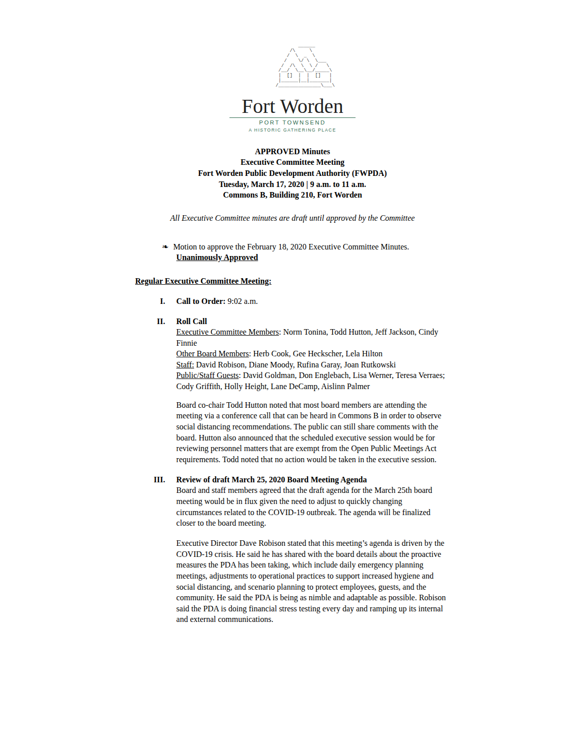______ /\ \ / \ _ \ / \/ \ \___ / /\ \ \ / \ /__/ \__\__/_____\ | [] | | [] | |______|__|_______| /_______________\___\
Fort Worden
Port Townsend
A Historic Gathering Place
APPROVED Minutes
Executive Committee Meeting
Fort Worden Public Development Authority (FWPDA)
Tuesday, March 17, 2020 | 9 a.m. to 11 a.m.
Commons B, Building 210, Fort Worden
All Executive Committee minutes are draft until approved by the Committee
❧ Motion to approve the February 18, 2020 Executive Committee Minutes. Unanimously Approved
Regular Executive Committee Meeting:
I. Call to Order: 9:02 a.m.
II. Roll Call
Executive Committee Members: Norm Tonina, Todd Hutton, Jeff Jackson, Cindy Finnie
Other Board Members: Herb Cook, Gee Heckscher, Lela Hilton
Staff: David Robison, Diane Moody, Rufina Garay, Joan Rutkowski
Public/Staff Guests: David Goldman, Don Englebach, Lisa Werner, Teresa Verraes; Cody Griffith, Holly Height, Lane DeCamp, Aislinn Palmer
Board co-chair Todd Hutton noted that most board members are attending the meeting via a conference call that can be heard in Commons B in order to observe social distancing recommendations. The public can still share comments with the board. Hutton also announced that the scheduled executive session would be for reviewing personnel matters that are exempt from the Open Public Meetings Act requirements. Todd noted that no action would be taken in the executive session.
III. Review of draft March 25, 2020 Board Meeting Agenda
Board and staff members agreed that the draft agenda for the March 25th board meeting would be in flux given the need to adjust to quickly changing circumstances related to the COVID-19 outbreak. The agenda will be finalized closer to the board meeting.
Executive Director Dave Robison stated that this meeting’s agenda is driven by the COVID-19 crisis. He said he has shared with the board details about the proactive measures the PDA has been taking, which include daily emergency planning meetings, adjustments to operational practices to support increased hygiene and social distancing, and scenario planning to protect employees, guests, and the community. He said the PDA is being as nimble and adaptable as possible. Robison said the PDA is doing financial stress testing every day and ramping up its internal and external communications.